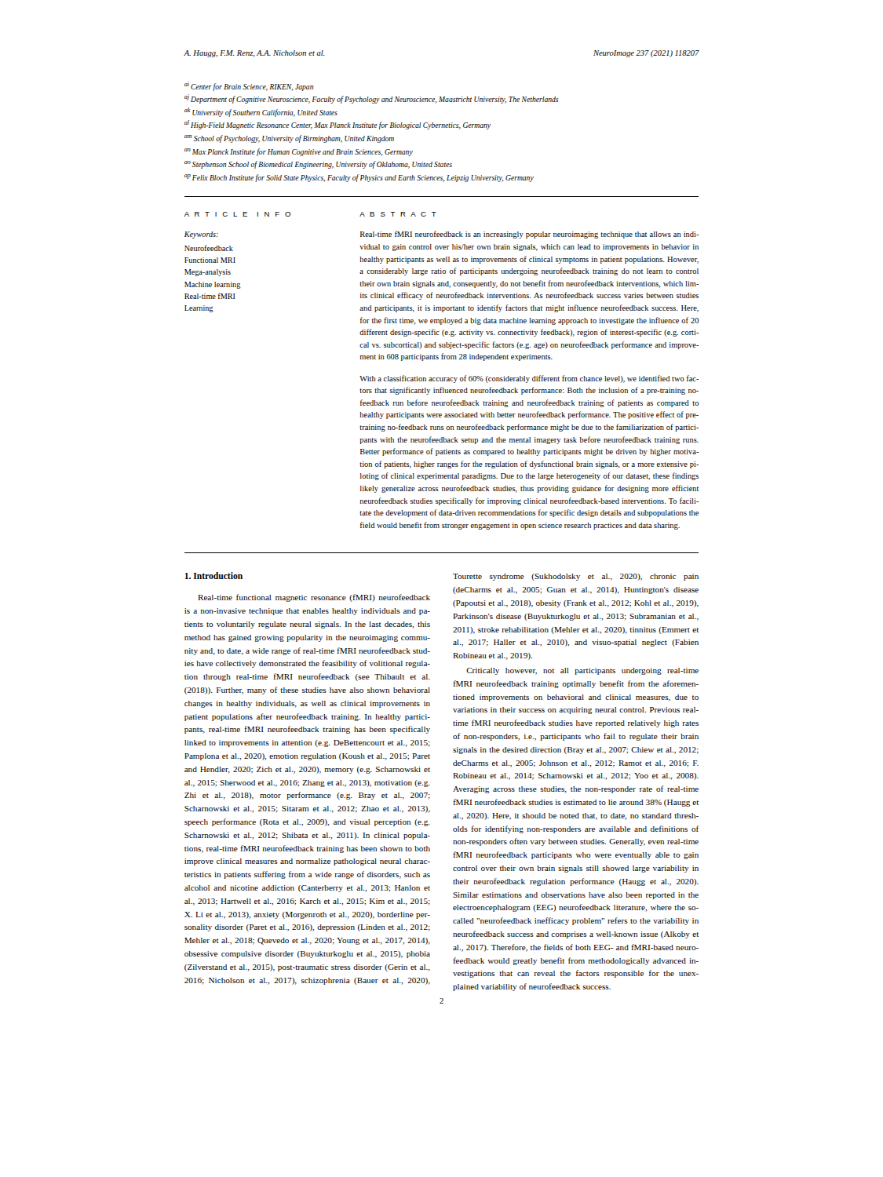A. Haugg, F.M. Renz, A.A. Nicholson et al.
NeuroImage 237 (2021) 118207
aiCenter for Brain Science, RIKEN, Japan
ajDepartment of Cognitive Neuroscience, Faculty of Psychology and Neuroscience, Maastricht University, The Netherlands
akUniversity of Southern California, United States
alHigh-Field Magnetic Resonance Center, Max Planck Institute for Biological Cybernetics, Germany
amSchool of Psychology, University of Birmingham, United Kingdom
anMax Planck Institute for Human Cognitive and Brain Sciences, Germany
aoStephenson School of Biomedical Engineering, University of Oklahoma, United States
apFelix Bloch Institute for Solid State Physics, Faculty of Physics and Earth Sciences, Leipzig University, Germany
A R T I C L E I N F O
Keywords:
Neurofeedback
Functional MRI
Mega-analysis
Machine learning
Real-time fMRI
Learning
A B S T R A C T
Real-time fMRI neurofeedback is an increasingly popular neuroimaging technique that allows an individual to gain control over his/her own brain signals, which can lead to improvements in behavior in healthy participants as well as to improvements of clinical symptoms in patient populations. However, a considerably large ratio of participants undergoing neurofeedback training do not learn to control their own brain signals and, consequently, do not benefit from neurofeedback interventions, which limits clinical efficacy of neurofeedback interventions. As neurofeedback success varies between studies and participants, it is important to identify factors that might influence neurofeedback success. Here, for the first time, we employed a big data machine learning approach to investigate the influence of 20 different design-specific (e.g. activity vs. connectivity feedback), region of interest-specific (e.g. cortical vs. subcortical) and subject-specific factors (e.g. age) on neurofeedback performance and improvement in 608 participants from 28 independent experiments.
With a classification accuracy of 60% (considerably different from chance level), we identified two factors that significantly influenced neurofeedback performance: Both the inclusion of a pre-training no-feedback run before neurofeedback training and neurofeedback training of patients as compared to healthy participants were associated with better neurofeedback performance. The positive effect of pre-training no-feedback runs on neurofeedback performance might be due to the familiarization of participants with the neurofeedback setup and the mental imagery task before neurofeedback training runs. Better performance of patients as compared to healthy participants might be driven by higher motivation of patients, higher ranges for the regulation of dysfunctional brain signals, or a more extensive piloting of clinical experimental paradigms. Due to the large heterogeneity of our dataset, these findings likely generalize across neurofeedback studies, thus providing guidance for designing more efficient neurofeedback studies specifically for improving clinical neurofeedback-based interventions. To facilitate the development of data-driven recommendations for specific design details and subpopulations the field would benefit from stronger engagement in open science research practices and data sharing.
1. Introduction
Real-time functional magnetic resonance (fMRI) neurofeedback is a non-invasive technique that enables healthy individuals and patients to voluntarily regulate neural signals. In the last decades, this method has gained growing popularity in the neuroimaging community and, to date, a wide range of real-time fMRI neurofeedback studies have collectively demonstrated the feasibility of volitional regulation through real-time fMRI neurofeedback (see Thibault et al. (2018)). Further, many of these studies have also shown behavioral changes in healthy individuals, as well as clinical improvements in patient populations after neurofeedback training. In healthy participants, real-time fMRI neurofeedback training has been specifically linked to improvements in attention (e.g. DeBettencourt et al., 2015; Pamplona et al., 2020), emotion regulation (Koush et al., 2015; Paret and Hendler, 2020; Zich et al., 2020), memory (e.g. Scharnowski et al., 2015; Sherwood et al., 2016; Zhang et al., 2013), motivation (e.g. Zhi et al., 2018), motor performance (e.g. Bray et al., 2007; Scharnowski et al., 2015; Sitaram et al., 2012; Zhao et al., 2013), speech performance (Rota et al., 2009), and visual perception (e.g. Scharnowski et al., 2012; Shibata et al., 2011). In clinical populations, real-time fMRI neurofeedback training has been shown to both improve clinical measures and normalize pathological neural characteristics in patients suffering from a wide range of disorders, such as alcohol and nicotine addiction (Canterberry et al., 2013; Hanlon et al., 2013; Hartwell et al., 2016; Karch et al., 2015; Kim et al., 2015; X. Li et al., 2013), anxiety (Morgenroth et al., 2020), borderline personality disorder (Paret et al., 2016), depression (Linden et al., 2012; Mehler et al., 2018; Quevedo et al., 2020; Young et al., 2017, 2014), obsessive compulsive disorder (Buyukturkoglu et al., 2015), phobia (Zilverstand et al., 2015), post-traumatic stress disorder (Gerin et al., 2016; Nicholson et al., 2017), schizophrenia (Bauer et al., 2020), Tourette syndrome (Sukhodolsky et al., 2020), chronic pain (deCharms et al., 2005; Guan et al., 2014), Huntington's disease (Papoutsi et al., 2018), obesity (Frank et al., 2012; Kohl et al., 2019), Parkinson's disease (Buyukturkoglu et al., 2013; Subramanian et al., 2011), stroke rehabilitation (Mehler et al., 2020), tinnitus (Emmert et al., 2017; Haller et al., 2010), and visuo-spatial neglect (Fabien Robineau et al., 2019).
Critically however, not all participants undergoing real-time fMRI neurofeedback training optimally benefit from the aforementioned improvements on behavioral and clinical measures, due to variations in their success on acquiring neural control. Previous real-time fMRI neurofeedback studies have reported relatively high rates of non-responders, i.e., participants who fail to regulate their brain signals in the desired direction (Bray et al., 2007; Chiew et al., 2012; deCharms et al., 2005; Johnson et al., 2012; Ramot et al., 2016; F. Robineau et al., 2014; Scharnowski et al., 2012; Yoo et al., 2008). Averaging across these studies, the non-responder rate of real-time fMRI neurofeedback studies is estimated to lie around 38% (Haugg et al., 2020). Here, it should be noted that, to date, no standard thresholds for identifying non-responders are available and definitions of non-responders often vary between studies. Generally, even real-time fMRI neurofeedback participants who were eventually able to gain control over their own brain signals still showed large variability in their neurofeedback regulation performance (Haugg et al., 2020). Similar estimations and observations have also been reported in the electroencephalogram (EEG) neurofeedback literature, where the so-called "neurofeedback inefficacy problem" refers to the variability in neurofeedback success and comprises a well-known issue (Alkoby et al., 2017). Therefore, the fields of both EEG- and fMRI-based neurofeedback would greatly benefit from methodologically advanced investigations that can reveal the factors responsible for the unexplained variability of neurofeedback success.
2